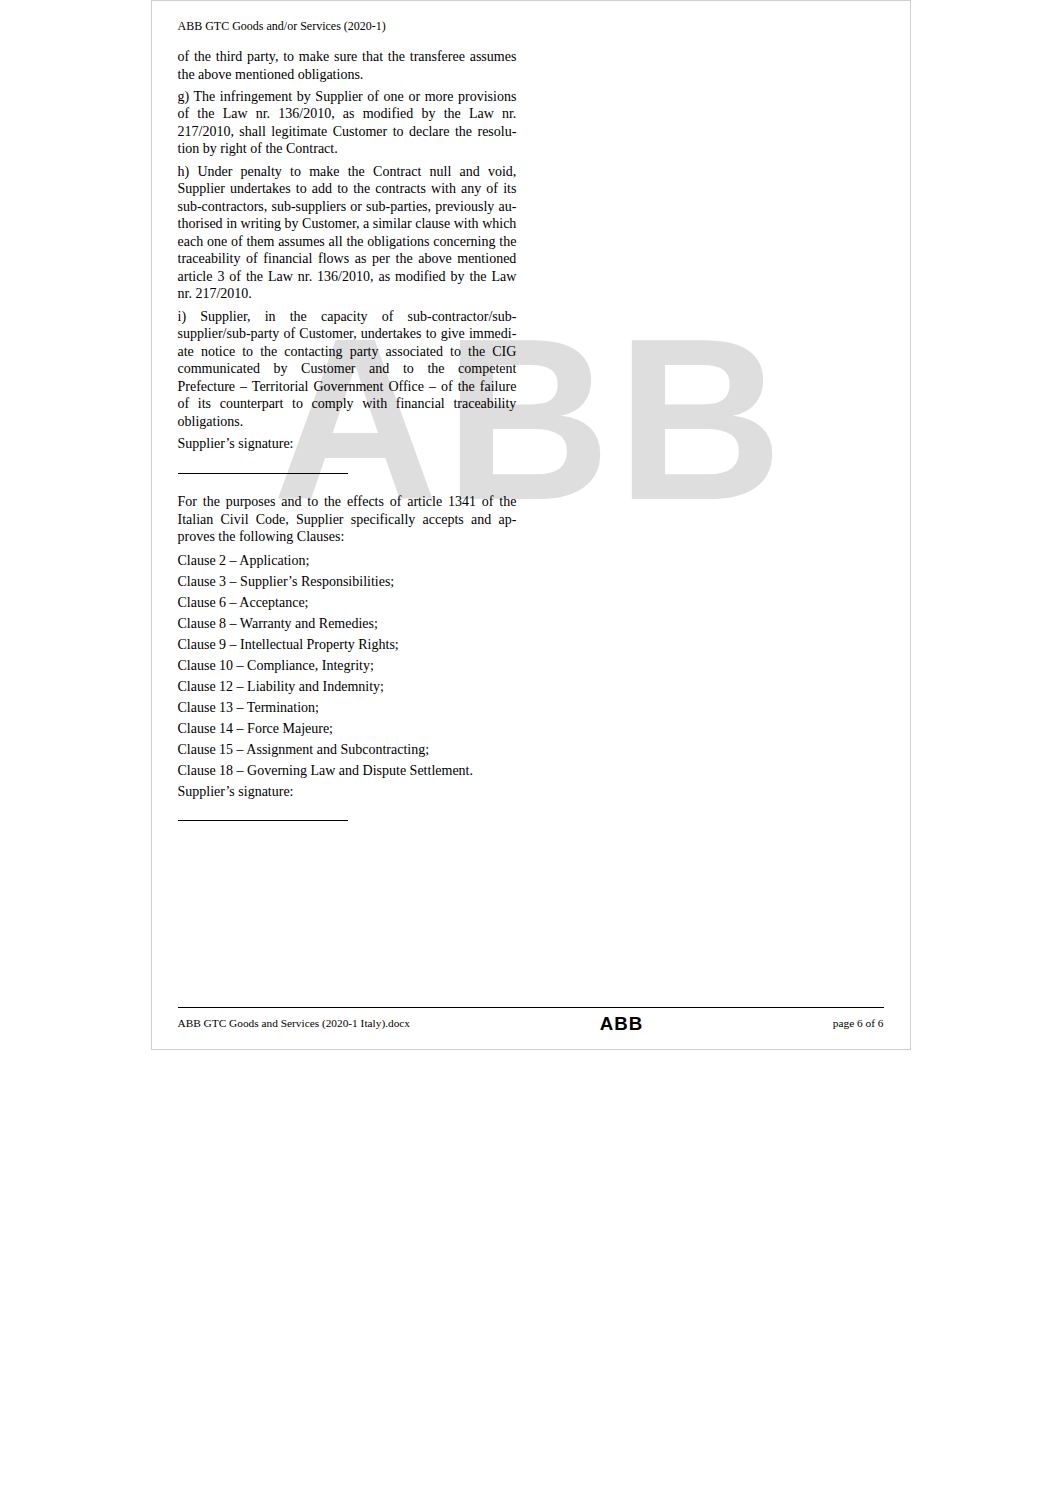ABB GTC Goods and/or Services (2020-1)
ABB
of the third party, to make sure that the transferee assumes the above mentioned obligations.
g) The infringement by Supplier of one or more provisions of the Law nr. 136/2010, as modified by the Law nr. 217/2010, shall legitimate Customer to declare the resolution by right of the Contract.
h) Under penalty to make the Contract null and void, Supplier undertakes to add to the contracts with any of its sub-contractors, sub-suppliers or sub-parties, previously authorised in writing by Customer, a similar clause with which each one of them assumes all the obligations concerning the traceability of financial flows as per the above mentioned article 3 of the Law nr. 136/2010, as modified by the Law nr. 217/2010.
i) Supplier, in the capacity of sub-contractor/sub-supplier/sub-party of Customer, undertakes to give immediate notice to the contacting party associated to the CIG communicated by Customer and to the competent Prefecture – Territorial Government Office – of the failure of its counterpart to comply with financial traceability obligations.
Supplier’s signature:
For the purposes and to the effects of article 1341 of the Italian Civil Code, Supplier specifically accepts and approves the following Clauses:
Clause 2 – Application;
Clause 3 – Supplier’s Responsibilities;
Clause 6 – Acceptance;
Clause 8 – Warranty and Remedies;
Clause 9 – Intellectual Property Rights;
Clause 10 – Compliance, Integrity;
Clause 12 – Liability and Indemnity;
Clause 13 – Termination;
Clause 14 – Force Majeure;
Clause 15 – Assignment and Subcontracting;
Clause 18 – Governing Law and Dispute Settlement.
Supplier’s signature:
ABB GTC Goods and Services (2020-1 Italy).docx ABB page 6 of 6